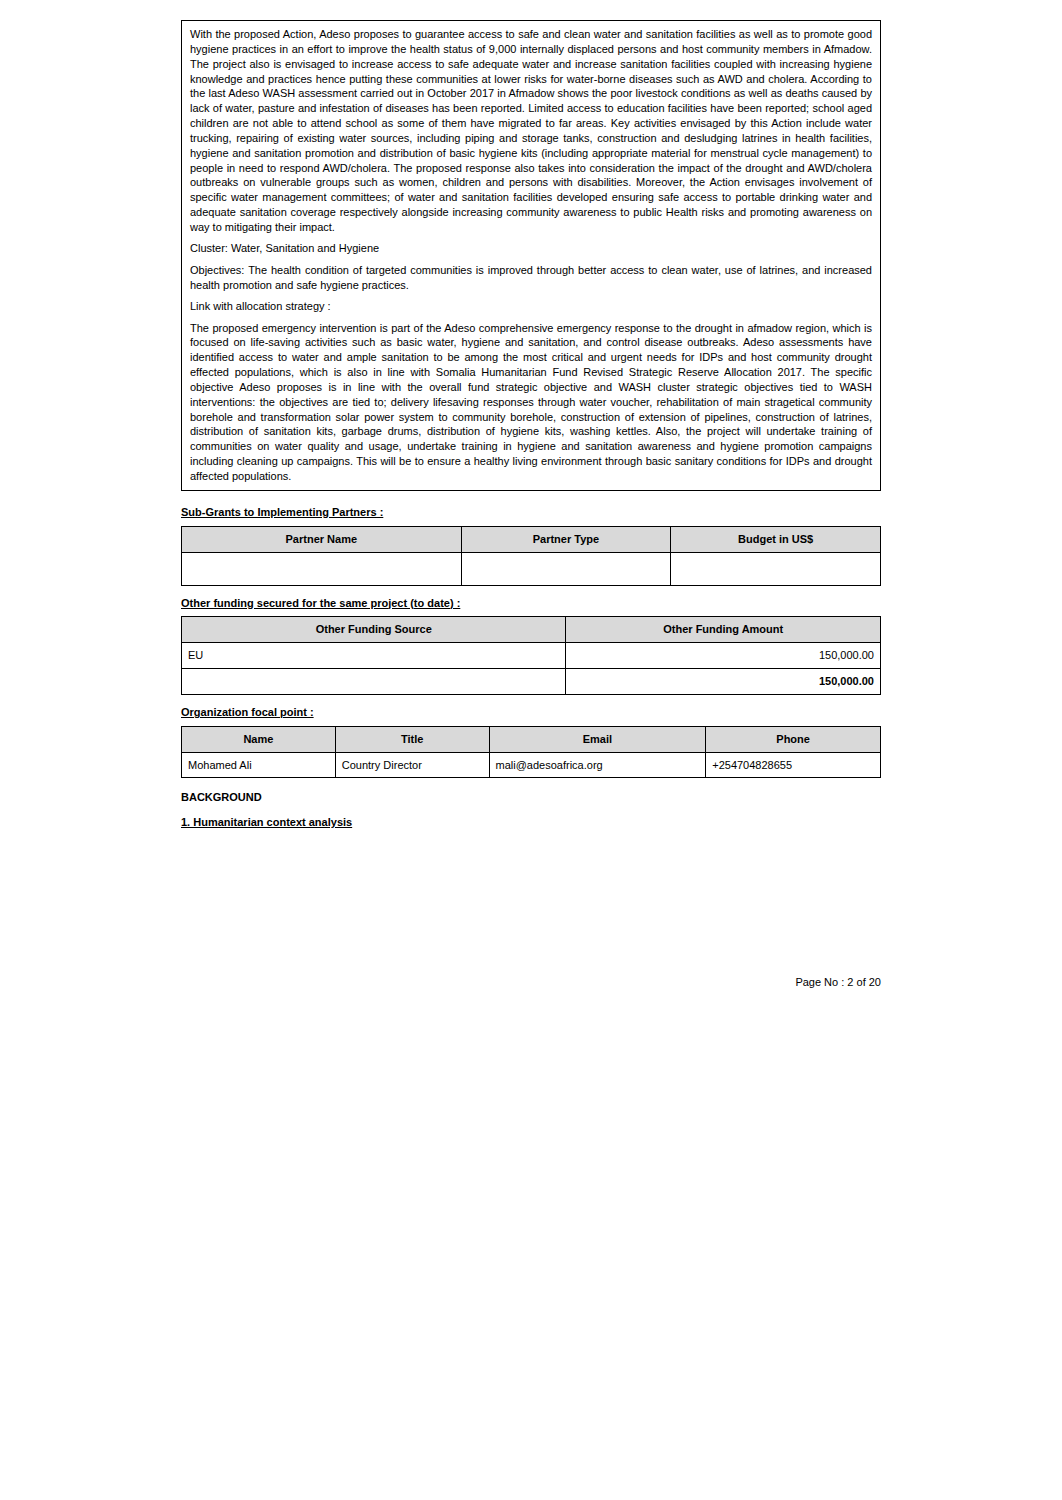With the proposed Action, Adeso proposes to guarantee access to safe and clean water and sanitation facilities as well as to promote good hygiene practices in an effort to improve the health status of 9,000 internally displaced persons and host community members in Afmadow. The project also is envisaged to increase access to safe adequate water and increase sanitation facilities coupled with increasing hygiene knowledge and practices hence putting these communities at lower risks for water-borne diseases such as AWD and cholera. According to the last Adeso WASH assessment carried out in October 2017 in Afmadow shows the poor livestock conditions as well as deaths caused by lack of water, pasture and infestation of diseases has been reported. Limited access to education facilities have been reported; school aged children are not able to attend school as some of them have migrated to far areas. Key activities envisaged by this Action include water trucking, repairing of existing water sources, including piping and storage tanks, construction and desludging latrines in health facilities, hygiene and sanitation promotion and distribution of basic hygiene kits (including appropriate material for menstrual cycle management) to people in need to respond AWD/cholera. The proposed response also takes into consideration the impact of the drought and AWD/cholera outbreaks on vulnerable groups such as women, children and persons with disabilities. Moreover, the Action envisages involvement of specific water management committees; of water and sanitation facilities developed ensuring safe access to portable drinking water and adequate sanitation coverage respectively alongside increasing community awareness to public Health risks and promoting awareness on way to mitigating their impact.
Cluster: Water, Sanitation and Hygiene
Objectives: The health condition of targeted communities is improved through better access to clean water, use of latrines, and increased health promotion and safe hygiene practices.
Link with allocation strategy :
The proposed emergency intervention is part of the Adeso comprehensive emergency response to the drought in afmadow region, which is focused on life-saving activities such as basic water, hygiene and sanitation, and control disease outbreaks. Adeso assessments have identified access to water and ample sanitation to be among the most critical and urgent needs for IDPs and host community drought effected populations, which is also in line with Somalia Humanitarian Fund Revised Strategic Reserve Allocation 2017. The specific objective Adeso proposes is in line with the overall fund strategic objective and WASH cluster strategic objectives tied to WASH interventions: the objectives are tied to; delivery lifesaving responses through water voucher, rehabilitation of main stragetical community borehole and transformation solar power system to community borehole, construction of extension of pipelines, construction of latrines, distribution of sanitation kits, garbage drums, distribution of hygiene kits, washing kettles. Also, the project will undertake training of communities on water quality and usage, undertake training in hygiene and sanitation awareness and hygiene promotion campaigns including cleaning up campaigns. This will be to ensure a healthy living environment through basic sanitary conditions for IDPs and drought affected populations.
Sub-Grants to Implementing Partners :
| Partner Name | Partner Type | Budget in US$ |
| --- | --- | --- |
Other funding secured for the same project (to date) :
| Other Funding Source | Other Funding Amount |
| --- | --- |
| EU | 150,000.00 |
| | 150,000.00 |
Organization focal point :
| Name | Title | Email | Phone |
| --- | --- | --- | --- |
| Mohamed Ali | Country Director | mali@adesoafrica.org | +254704828655 |
BACKGROUND
1. Humanitarian context analysis
Page No : 2 of 20